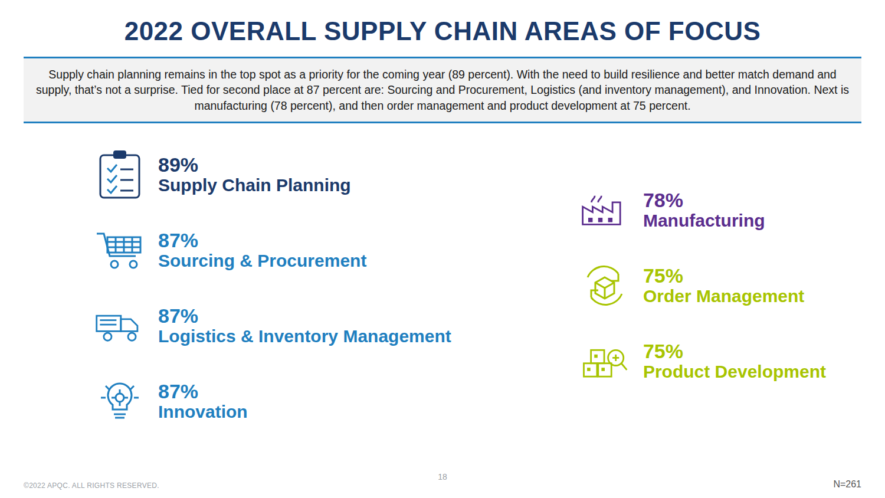2022 Overall Supply Chain Areas of Focus
Supply chain planning remains in the top spot as a priority for the coming year (89 percent). With the need to build resilience and better match demand and supply, that’s not a surprise. Tied for second place at 87 percent are: Sourcing and Procurement, Logistics (and inventory management), and Innovation. Next is manufacturing (78 percent), and then order management and product development at 75 percent.
89%
Supply Chain Planning
87%
Sourcing & Procurement
87%
Logistics & Inventory Management
87%
Innovation
78%
Manufacturing
75%
Order Management
75%
Product Development
©2022 APQC. ALL RIGHTS RESERVED.
18
N=261